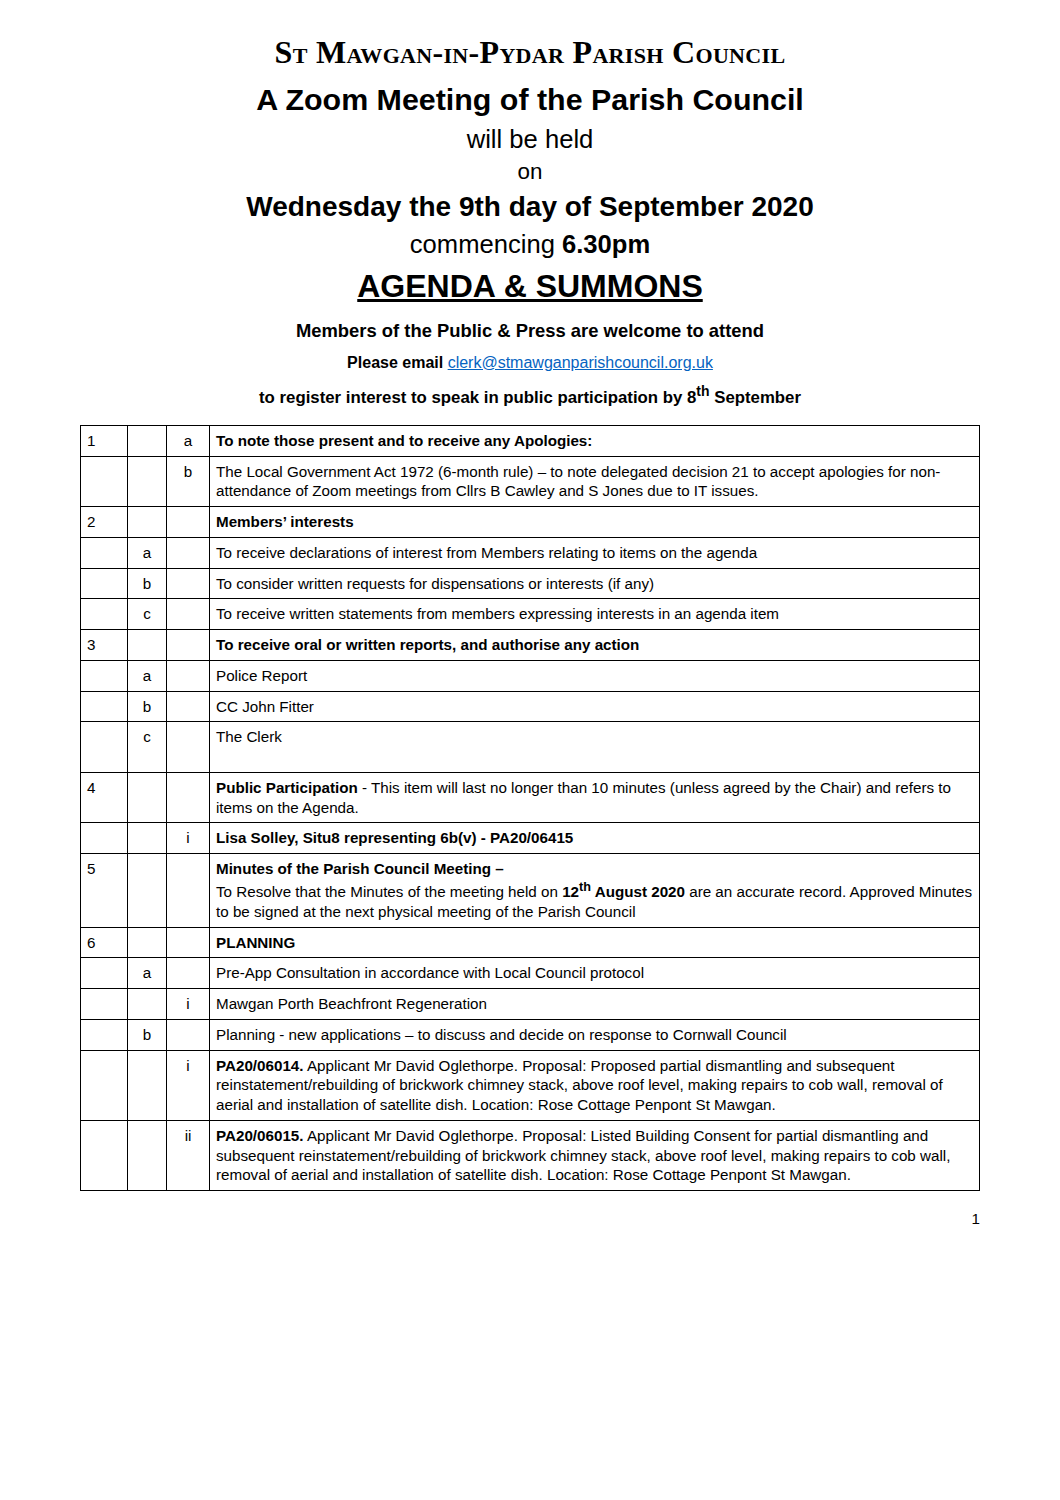St Mawgan-in-Pydar Parish Council
A Zoom Meeting of the Parish Council
will be held
on
Wednesday the 9th day of September 2020
commencing 6.30pm
AGENDA & SUMMONS
Members of the Public & Press are welcome to attend
Please email clerk@stmawganparishcouncil.org.uk
to register interest to speak in public participation by 8th September
| 1 | | a | To note those present and to receive any Apologies: |
| | | b | The Local Government Act 1972 (6-month rule) – to note delegated decision 21 to accept apologies for non-attendance of Zoom meetings from Cllrs B Cawley and S Jones due to IT issues. |
| 2 | | | Members’ interests |
| | a | | To receive declarations of interest from Members relating to items on the agenda |
| | b | | To consider written requests for dispensations or interests (if any) |
| | c | | To receive written statements from members expressing interests in an agenda item |
| 3 | | | To receive oral or written reports, and authorise any action |
| | a | | Police Report |
| | b | | CC John Fitter |
| | c | | The Clerk |
| 4 | | | Public Participation - This item will last no longer than 10 minutes (unless agreed by the Chair) and refers to items on the Agenda. |
| | | i | Lisa Solley, Situ8 representing 6b(v) - PA20/06415 |
| 5 | | | Minutes of the Parish Council Meeting – To Resolve that the Minutes of the meeting held on 12 th August 2020 are an accurate record. Approved Minutes to be signed at the next physical meeting of the Parish Council |
| 6 | | | PLANNING |
| | a | | Pre-App Consultation in accordance with Local Council protocol |
| | | i | Mawgan Porth Beachfront Regeneration |
| | b | | Planning - new applications – to discuss and decide on response to Cornwall Council |
| | | i | PA20/06014. Applicant Mr David Oglethorpe. Proposal: Proposed partial dismantling and subsequent reinstatement/rebuilding of brickwork chimney stack, above roof level, making repairs to cob wall, removal of aerial and installation of satellite dish. Location: Rose Cottage Penpont St Mawgan. |
| | | ii | PA20/06015. Applicant Mr David Oglethorpe. Proposal: Listed Building Consent for partial dismantling and subsequent reinstatement/rebuilding of brickwork chimney stack, above roof level, making repairs to cob wall, removal of aerial and installation of satellite dish. Location: Rose Cottage Penpont St Mawgan. |
1